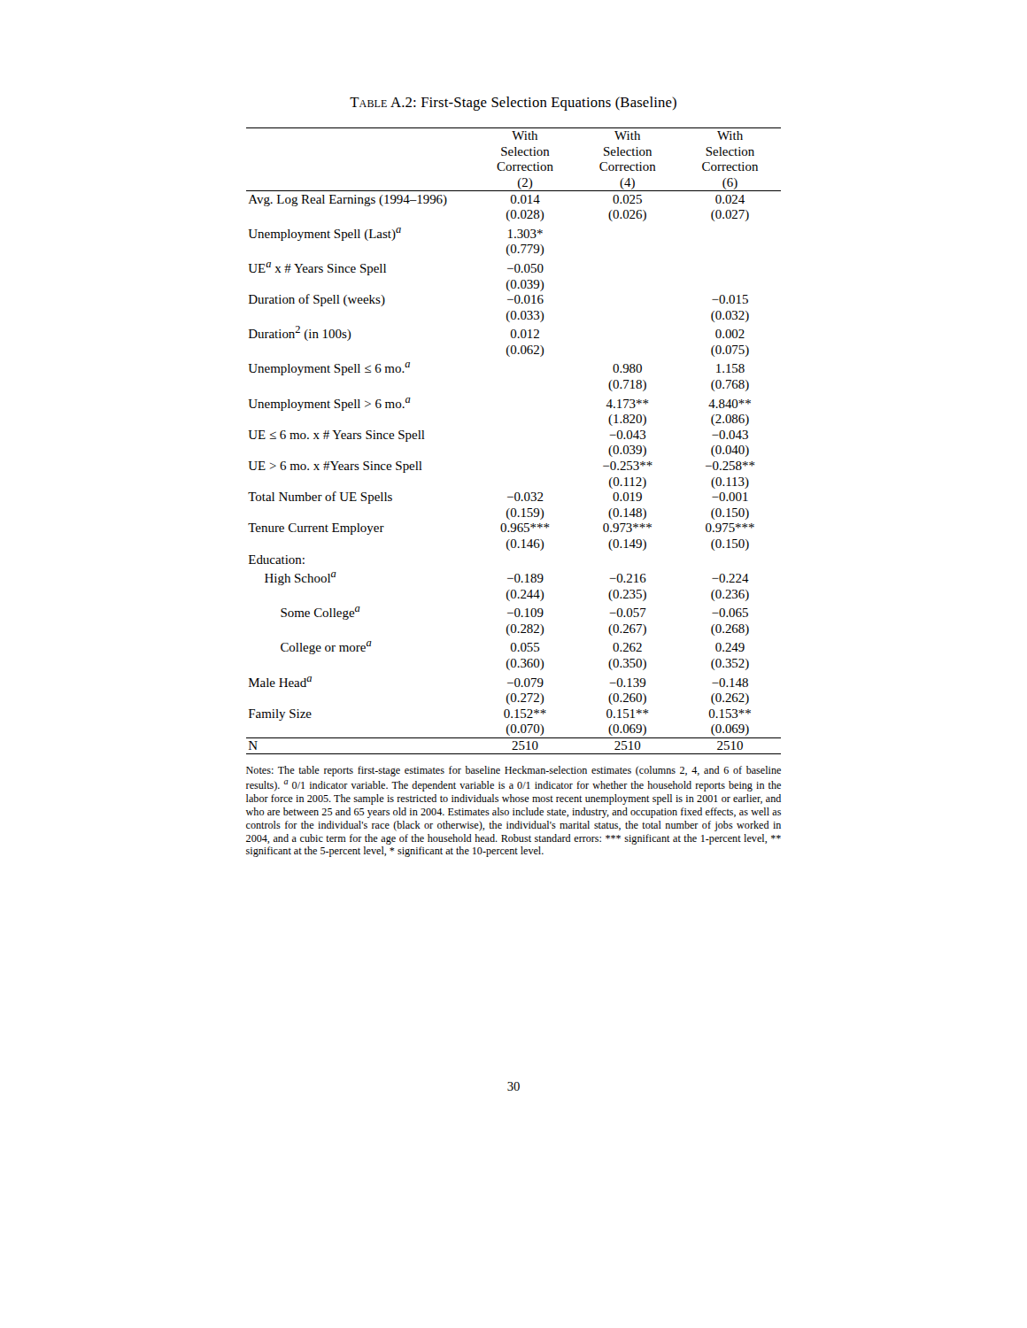Table A.2: First-Stage Selection Equations (Baseline)
| | With | With | With |
| | Selection | Selection | Selection |
| | Correction | Correction | Correction |
| | (2) | (4) | (6) |
| Avg. Log Real Earnings (1994–1996) | 0.014 | 0.025 | 0.024 |
| | (0.028) | (0.026) | (0.027) |
| Unemployment Spell (Last) a | 1.303* | | |
| | (0.779) | | |
| UE a x # Years Since Spell | −0.050 | | |
| | (0.039) | | |
| Duration of Spell (weeks) | −0.016 | | −0.015 |
| | (0.033) | | (0.032) |
| Duration 2 (in 100s) | 0.012 | | 0.002 |
| | (0.062) | | (0.075) |
| Unemployment Spell ≤ 6 mo. a | | 0.980 | 1.158 |
| | | (0.718) | (0.768) |
| Unemployment Spell > 6 mo. a | | 4.173** | 4.840** |
| | | (1.820) | (2.086) |
| UE ≤ 6 mo. x # Years Since Spell | | −0.043 | −0.043 |
| | | (0.039) | (0.040) |
| UE > 6 mo. x #Years Since Spell | | −0.253** | −0.258** |
| | | (0.112) | (0.113) |
| Total Number of UE Spells | −0.032 | 0.019 | −0.001 |
| | (0.159) | (0.148) | (0.150) |
| Tenure Current Employer | 0.965*** | 0.973*** | 0.975*** |
| | (0.146) | (0.149) | (0.150) |
| Education: | | | |
| High School a | −0.189 | −0.216 | −0.224 |
| | (0.244) | (0.235) | (0.236) |
| Some College a | −0.109 | −0.057 | −0.065 |
| | (0.282) | (0.267) | (0.268) |
| College or more a | 0.055 | 0.262 | 0.249 |
| | (0.360) | (0.350) | (0.352) |
| Male Head a | −0.079 | −0.139 | −0.148 |
| | (0.272) | (0.260) | (0.262) |
| Family Size | 0.152** | 0.151** | 0.153** |
| | (0.070) | (0.069) | (0.069) |
| N | 2510 | 2510 | 2510 |
Notes: The table reports first-stage estimates for baseline Heckman-selection estimates (columns 2, 4, and 6 of baseline results). a 0/1 indicator variable. The dependent variable is a 0/1 indicator for whether the household reports being in the labor force in 2005. The sample is restricted to individuals whose most recent unemployment spell is in 2001 or earlier, and who are between 25 and 65 years old in 2004. Estimates also include state, industry, and occupation fixed effects, as well as controls for the individual's race (black or otherwise), the individual's marital status, the total number of jobs worked in 2004, and a cubic term for the age of the household head. Robust standard errors: *** significant at the 1-percent level, ** significant at the 5-percent level, * significant at the 10-percent level.
30